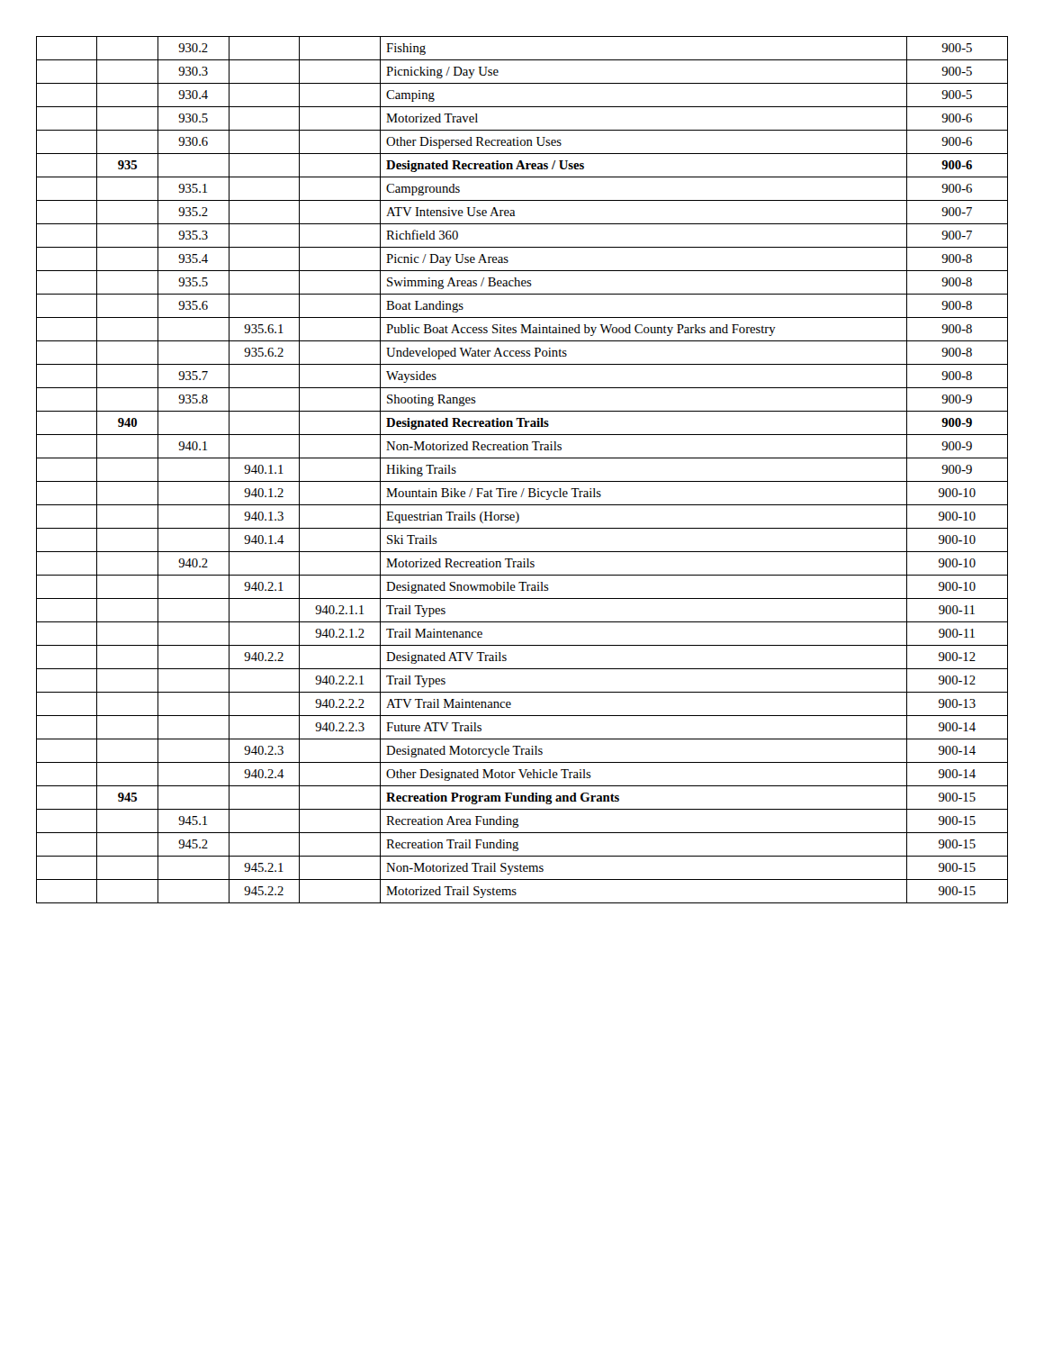| | | 930.2 | | | Fishing | 900-5 |
| | | 930.3 | | | Picnicking / Day Use | 900-5 |
| | | 930.4 | | | Camping | 900-5 |
| | | 930.5 | | | Motorized Travel | 900-6 |
| | | 930.6 | | | Other Dispersed Recreation Uses | 900-6 |
| | 935 | | | | Designated Recreation Areas / Uses | 900-6 |
| | | 935.1 | | | Campgrounds | 900-6 |
| | | 935.2 | | | ATV Intensive Use Area | 900-7 |
| | | 935.3 | | | Richfield 360 | 900-7 |
| | | 935.4 | | | Picnic / Day Use Areas | 900-8 |
| | | 935.5 | | | Swimming Areas / Beaches | 900-8 |
| | | 935.6 | | | Boat Landings | 900-8 |
| | | | 935.6.1 | | Public Boat Access Sites Maintained by Wood County Parks and Forestry | 900-8 |
| | | | 935.6.2 | | Undeveloped Water Access Points | 900-8 |
| | | 935.7 | | | Waysides | 900-8 |
| | | 935.8 | | | Shooting Ranges | 900-9 |
| | 940 | | | | Designated Recreation Trails | 900-9 |
| | | 940.1 | | | Non-Motorized Recreation Trails | 900-9 |
| | | | 940.1.1 | | Hiking Trails | 900-9 |
| | | | 940.1.2 | | Mountain Bike / Fat Tire / Bicycle Trails | 900-10 |
| | | | 940.1.3 | | Equestrian Trails (Horse) | 900-10 |
| | | | 940.1.4 | | Ski Trails | 900-10 |
| | | 940.2 | | | Motorized Recreation Trails | 900-10 |
| | | | 940.2.1 | | Designated Snowmobile Trails | 900-10 |
| | | | | 940.2.1.1 | Trail Types | 900-11 |
| | | | | 940.2.1.2 | Trail Maintenance | 900-11 |
| | | | 940.2.2 | | Designated ATV Trails | 900-12 |
| | | | | 940.2.2.1 | Trail Types | 900-12 |
| | | | | 940.2.2.2 | ATV Trail Maintenance | 900-13 |
| | | | | 940.2.2.3 | Future ATV Trails | 900-14 |
| | | | 940.2.3 | | Designated Motorcycle Trails | 900-14 |
| | | | 940.2.4 | | Other Designated Motor Vehicle Trails | 900-14 |
| | 945 | | | | Recreation Program Funding and Grants | 900-15 |
| | | 945.1 | | | Recreation Area Funding | 900-15 |
| | | 945.2 | | | Recreation Trail Funding | 900-15 |
| | | | 945.2.1 | | Non-Motorized Trail Systems | 900-15 |
| | | | 945.2.2 | | Motorized Trail Systems | 900-15 |